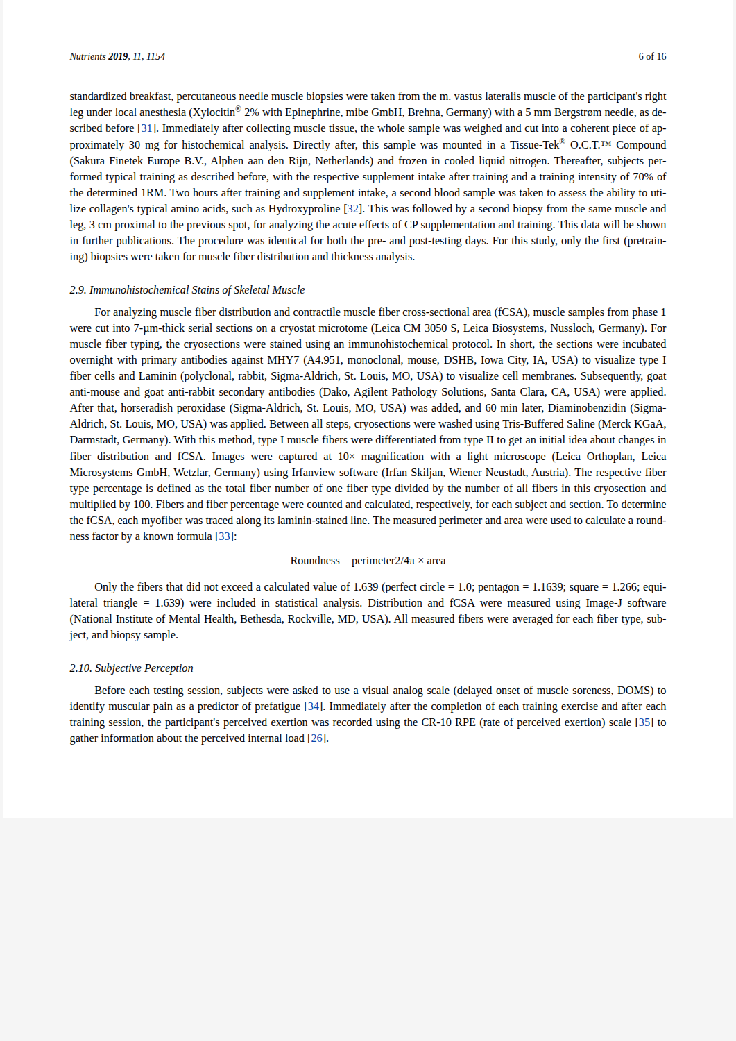Nutrients 2019, 11, 1154 6 of 16
standardized breakfast, percutaneous needle muscle biopsies were taken from the m. vastus lateralis muscle of the participant's right leg under local anesthesia (Xylocitin® 2% with Epinephrine, mibe GmbH, Brehna, Germany) with a 5 mm Bergstrøm needle, as described before [31]. Immediately after collecting muscle tissue, the whole sample was weighed and cut into a coherent piece of approximately 30 mg for histochemical analysis. Directly after, this sample was mounted in a Tissue-Tek® O.C.T.™ Compound (Sakura Finetek Europe B.V., Alphen aan den Rijn, Netherlands) and frozen in cooled liquid nitrogen. Thereafter, subjects performed typical training as described before, with the respective supplement intake after training and a training intensity of 70% of the determined 1RM. Two hours after training and supplement intake, a second blood sample was taken to assess the ability to utilize collagen's typical amino acids, such as Hydroxyproline [32]. This was followed by a second biopsy from the same muscle and leg, 3 cm proximal to the previous spot, for analyzing the acute effects of CP supplementation and training. This data will be shown in further publications. The procedure was identical for both the pre- and post-testing days. For this study, only the first (pretraining) biopsies were taken for muscle fiber distribution and thickness analysis.
2.9. Immunohistochemical Stains of Skeletal Muscle
For analyzing muscle fiber distribution and contractile muscle fiber cross-sectional area (fCSA), muscle samples from phase 1 were cut into 7-µm-thick serial sections on a cryostat microtome (Leica CM 3050 S, Leica Biosystems, Nussloch, Germany). For muscle fiber typing, the cryosections were stained using an immunohistochemical protocol. In short, the sections were incubated overnight with primary antibodies against MHY7 (A4.951, monoclonal, mouse, DSHB, Iowa City, IA, USA) to visualize type I fiber cells and Laminin (polyclonal, rabbit, Sigma-Aldrich, St. Louis, MO, USA) to visualize cell membranes. Subsequently, goat anti-mouse and goat anti-rabbit secondary antibodies (Dako, Agilent Pathology Solutions, Santa Clara, CA, USA) were applied. After that, horseradish peroxidase (Sigma-Aldrich, St. Louis, MO, USA) was added, and 60 min later, Diaminobenzidin (Sigma-Aldrich, St. Louis, MO, USA) was applied. Between all steps, cryosections were washed using Tris-Buffered Saline (Merck KGaA, Darmstadt, Germany). With this method, type I muscle fibers were differentiated from type II to get an initial idea about changes in fiber distribution and fCSA. Images were captured at 10× magnification with a light microscope (Leica Orthoplan, Leica Microsystems GmbH, Wetzlar, Germany) using Irfanview software (Irfan Skiljan, Wiener Neustadt, Austria). The respective fiber type percentage is defined as the total fiber number of one fiber type divided by the number of all fibers in this cryosection and multiplied by 100. Fibers and fiber percentage were counted and calculated, respectively, for each subject and section. To determine the fCSA, each myofiber was traced along its laminin-stained line. The measured perimeter and area were used to calculate a roundness factor by a known formula [33]:
Roundness = perimeter2/4π × area
Only the fibers that did not exceed a calculated value of 1.639 (perfect circle = 1.0; pentagon = 1.1639; square = 1.266; equilateral triangle = 1.639) were included in statistical analysis. Distribution and fCSA were measured using Image-J software (National Institute of Mental Health, Bethesda, Rockville, MD, USA). All measured fibers were averaged for each fiber type, subject, and biopsy sample.
2.10. Subjective Perception
Before each testing session, subjects were asked to use a visual analog scale (delayed onset of muscle soreness, DOMS) to identify muscular pain as a predictor of prefatigue [34]. Immediately after the completion of each training exercise and after each training session, the participant's perceived exertion was recorded using the CR-10 RPE (rate of perceived exertion) scale [35] to gather information about the perceived internal load [26].